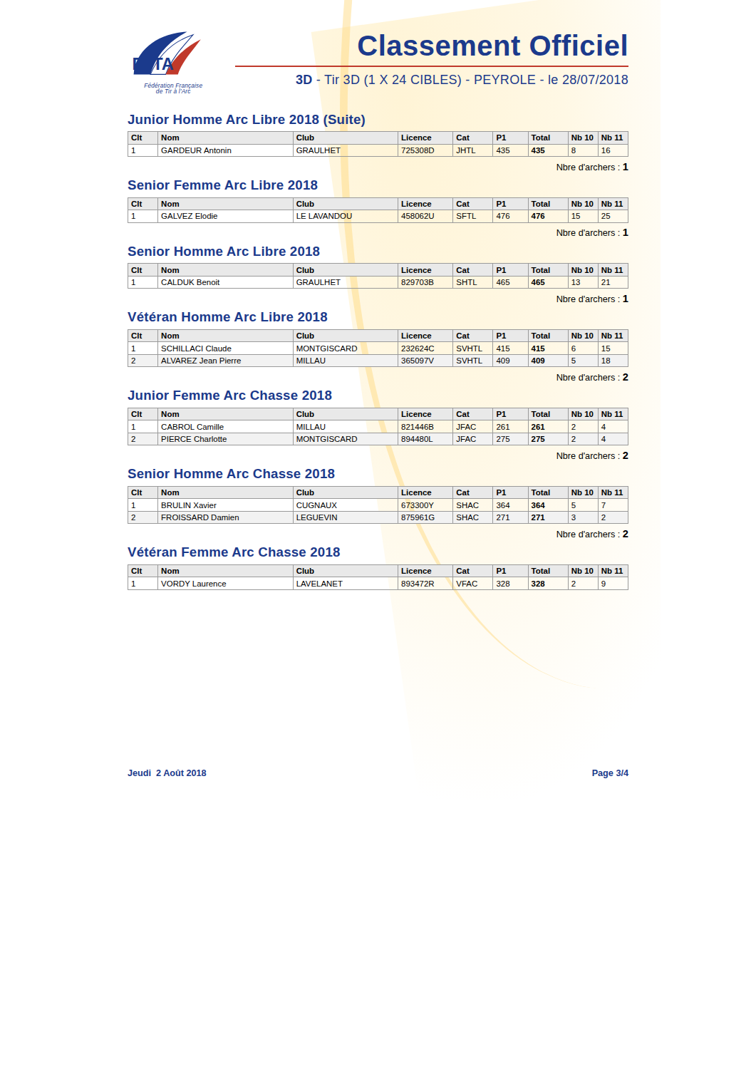FFTA
Fédération Française
de Tir à l'Arc
Classement Officiel
3D - Tir 3D (1 X 24 CIBLES) - PEYROLE - le 28/07/2018
Junior Homme Arc Libre 2018 (Suite)
| Clt | Nom | Club | Licence | Cat | P1 | Total | Nb 10 | Nb 11 |
| --- | --- | --- | --- | --- | --- | --- | --- | --- |
| 1 | GARDEUR Antonin | GRAULHET | 725308D | JHTL | 435 | 435 | 8 | 16 |
Nbre d'archers : 1
Senior Femme Arc Libre 2018
| Clt | Nom | Club | Licence | Cat | P1 | Total | Nb 10 | Nb 11 |
| --- | --- | --- | --- | --- | --- | --- | --- | --- |
| 1 | GALVEZ Elodie | LE LAVANDOU | 458062U | SFTL | 476 | 476 | 15 | 25 |
Nbre d'archers : 1
Senior Homme Arc Libre 2018
| Clt | Nom | Club | Licence | Cat | P1 | Total | Nb 10 | Nb 11 |
| --- | --- | --- | --- | --- | --- | --- | --- | --- |
| 1 | CALDUK Benoit | GRAULHET | 829703B | SHTL | 465 | 465 | 13 | 21 |
Nbre d'archers : 1
Vétéran Homme Arc Libre 2018
| Clt | Nom | Club | Licence | Cat | P1 | Total | Nb 10 | Nb 11 |
| --- | --- | --- | --- | --- | --- | --- | --- | --- |
| 1 | SCHILLACI Claude | MONTGISCARD | 232624C | SVHTL | 415 | 415 | 6 | 15 |
| 2 | ALVAREZ Jean Pierre | MILLAU | 365097V | SVHTL | 409 | 409 | 5 | 18 |
Nbre d'archers : 2
Junior Femme Arc Chasse 2018
| Clt | Nom | Club | Licence | Cat | P1 | Total | Nb 10 | Nb 11 |
| --- | --- | --- | --- | --- | --- | --- | --- | --- |
| 1 | CABROL Camille | MILLAU | 821446B | JFAC | 261 | 261 | 2 | 4 |
| 2 | PIERCE Charlotte | MONTGISCARD | 894480L | JFAC | 275 | 275 | 2 | 4 |
Nbre d'archers : 2
Senior Homme Arc Chasse 2018
| Clt | Nom | Club | Licence | Cat | P1 | Total | Nb 10 | Nb 11 |
| --- | --- | --- | --- | --- | --- | --- | --- | --- |
| 1 | BRULIN Xavier | CUGNAUX | 673300Y | SHAC | 364 | 364 | 5 | 7 |
| 2 | FROISSARD Damien | LEGUEVIN | 875961G | SHAC | 271 | 271 | 3 | 2 |
Nbre d'archers : 2
Vétéran Femme Arc Chasse 2018
| Clt | Nom | Club | Licence | Cat | P1 | Total | Nb 10 | Nb 11 |
| --- | --- | --- | --- | --- | --- | --- | --- | --- |
| 1 | VORDY Laurence | LAVELANET | 893472R | VFAC | 328 | 328 | 2 | 9 |
Jeudi 2 Août 2018
Page 3/4